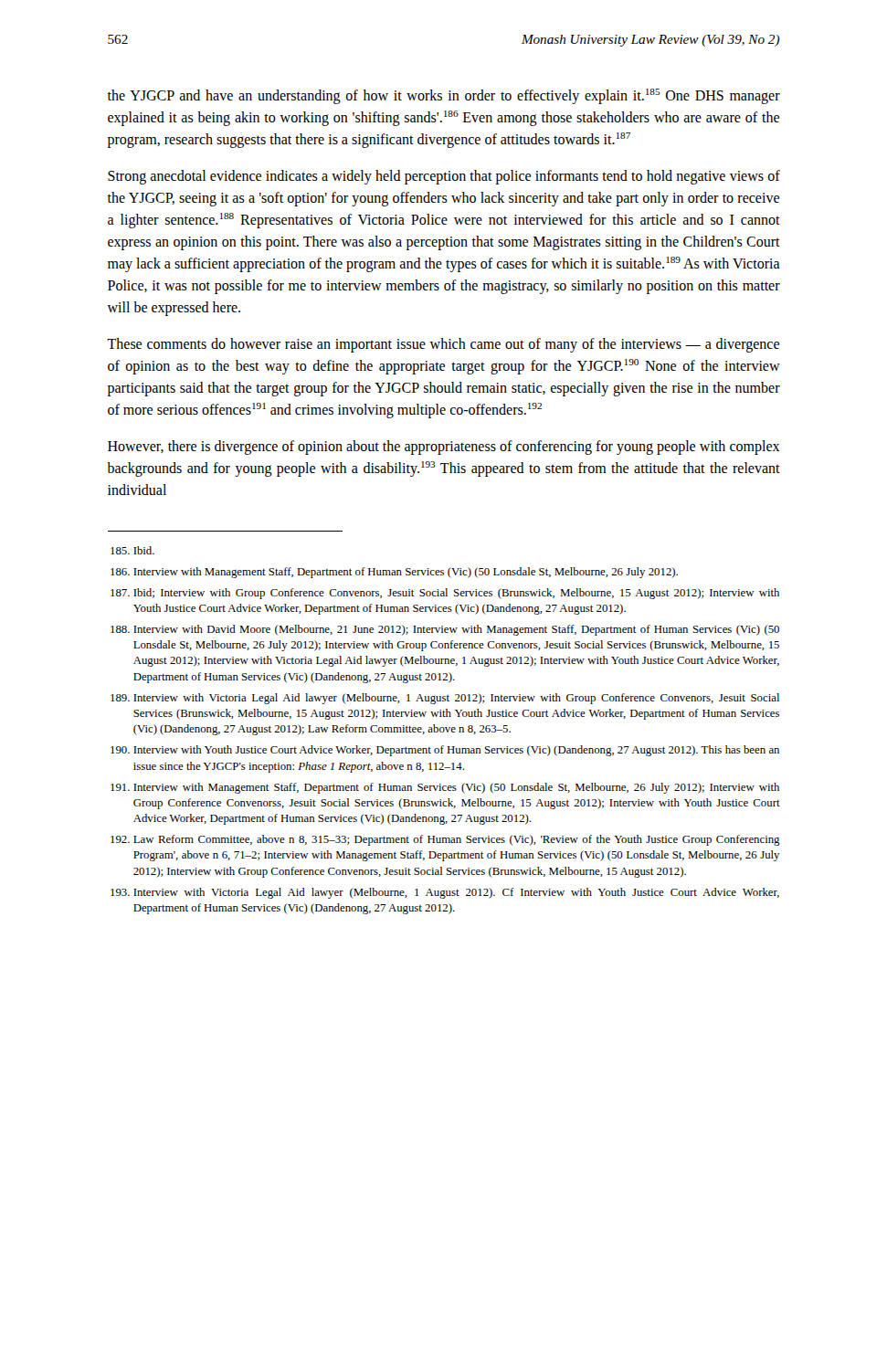562 Monash University Law Review (Vol 39, No 2)
the YJGCP and have an understanding of how it works in order to effectively explain it.185 One DHS manager explained it as being akin to working on 'shifting sands'.186 Even among those stakeholders who are aware of the program, research suggests that there is a significant divergence of attitudes towards it.187
Strong anecdotal evidence indicates a widely held perception that police informants tend to hold negative views of the YJGCP, seeing it as a 'soft option' for young offenders who lack sincerity and take part only in order to receive a lighter sentence.188 Representatives of Victoria Police were not interviewed for this article and so I cannot express an opinion on this point. There was also a perception that some Magistrates sitting in the Children's Court may lack a sufficient appreciation of the program and the types of cases for which it is suitable.189 As with Victoria Police, it was not possible for me to interview members of the magistracy, so similarly no position on this matter will be expressed here.
These comments do however raise an important issue which came out of many of the interviews — a divergence of opinion as to the best way to define the appropriate target group for the YJGCP.190 None of the interview participants said that the target group for the YJGCP should remain static, especially given the rise in the number of more serious offences191 and crimes involving multiple co-offenders.192
However, there is divergence of opinion about the appropriateness of conferencing for young people with complex backgrounds and for young people with a disability.193 This appeared to stem from the attitude that the relevant individual
Ibid.
Interview with Management Staff, Department of Human Services (Vic) (50 Lonsdale St, Melbourne, 26 July 2012).
Ibid; Interview with Group Conference Convenors, Jesuit Social Services (Brunswick, Melbourne, 15 August 2012); Interview with Youth Justice Court Advice Worker, Department of Human Services (Vic) (Dandenong, 27 August 2012).
Interview with David Moore (Melbourne, 21 June 2012); Interview with Management Staff, Department of Human Services (Vic) (50 Lonsdale St, Melbourne, 26 July 2012); Interview with Group Conference Convenors, Jesuit Social Services (Brunswick, Melbourne, 15 August 2012); Interview with Victoria Legal Aid lawyer (Melbourne, 1 August 2012); Interview with Youth Justice Court Advice Worker, Department of Human Services (Vic) (Dandenong, 27 August 2012).
Interview with Victoria Legal Aid lawyer (Melbourne, 1 August 2012); Interview with Group Conference Convenors, Jesuit Social Services (Brunswick, Melbourne, 15 August 2012); Interview with Youth Justice Court Advice Worker, Department of Human Services (Vic) (Dandenong, 27 August 2012); Law Reform Committee, above n 8, 263–5.
Interview with Youth Justice Court Advice Worker, Department of Human Services (Vic) (Dandenong, 27 August 2012). This has been an issue since the YJGCP's inception: Phase 1 Report, above n 8, 112–14.
Interview with Management Staff, Department of Human Services (Vic) (50 Lonsdale St, Melbourne, 26 July 2012); Interview with Group Conference Convenorss, Jesuit Social Services (Brunswick, Melbourne, 15 August 2012); Interview with Youth Justice Court Advice Worker, Department of Human Services (Vic) (Dandenong, 27 August 2012).
Law Reform Committee, above n 8, 315–33; Department of Human Services (Vic), 'Review of the Youth Justice Group Conferencing Program', above n 6, 71–2; Interview with Management Staff, Department of Human Services (Vic) (50 Lonsdale St, Melbourne, 26 July 2012); Interview with Group Conference Convenors, Jesuit Social Services (Brunswick, Melbourne, 15 August 2012).
Interview with Victoria Legal Aid lawyer (Melbourne, 1 August 2012). Cf Interview with Youth Justice Court Advice Worker, Department of Human Services (Vic) (Dandenong, 27 August 2012).